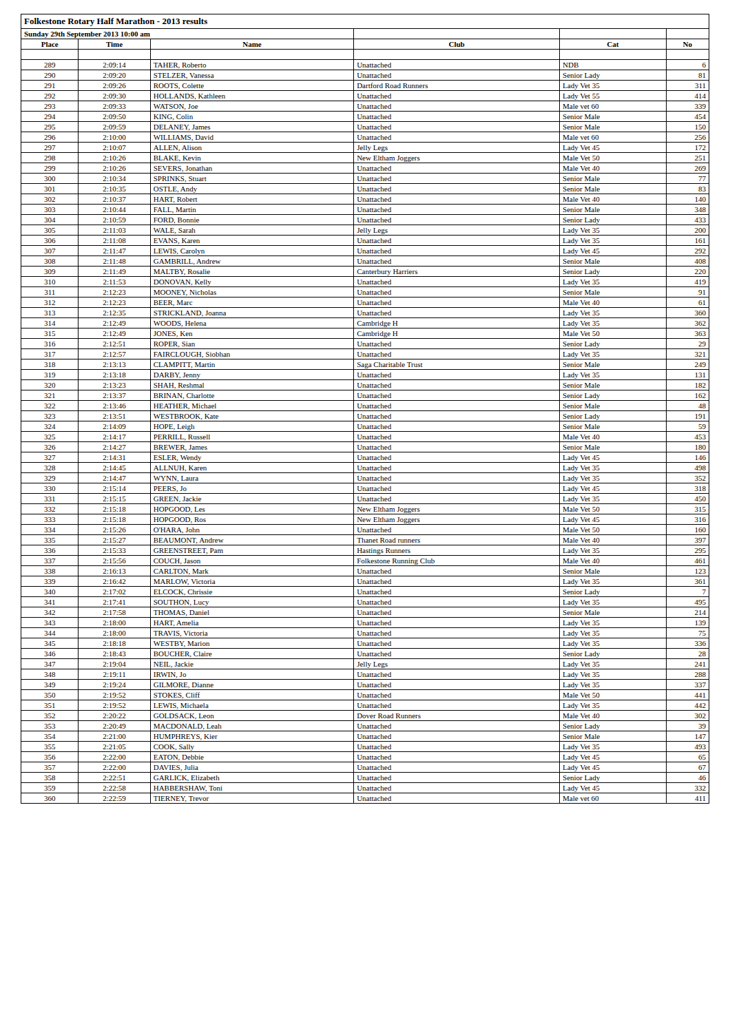Folkestone Rotary Half Marathon - 2013 results
| Sunday 29th September 2013 10:00 am | | | |
| --- | --- | --- | --- |
| Place | Time | Name | Club | Cat | No |
| 289 | 2:09:14 | TAHER, Roberto | Unattached | NDB | 6 |
| 290 | 2:09:20 | STELZER, Vanessa | Unattached | Senior Lady | 81 |
| 291 | 2:09:26 | ROOTS, Colette | Dartford Road Runners | Lady Vet 35 | 311 |
| 292 | 2:09:30 | HOLLANDS, Kathleen | Unattached | Lady Vet 55 | 414 |
| 293 | 2:09:33 | WATSON, Joe | Unattached | Male vet 60 | 339 |
| 294 | 2:09:50 | KING, Colin | Unattached | Senior Male | 454 |
| 295 | 2:09:59 | DELANEY, James | Unattached | Senior Male | 150 |
| 296 | 2:10:00 | WILLIAMS, David | Unattached | Male vet 60 | 256 |
| 297 | 2:10:07 | ALLEN, Alison | Jelly Legs | Lady Vet 45 | 172 |
| 298 | 2:10:26 | BLAKE, Kevin | New Eltham Joggers | Male Vet 50 | 251 |
| 299 | 2:10:26 | SEVERS, Jonathan | Unattached | Male Vet 40 | 269 |
| 300 | 2:10:34 | SPRINKS, Stuart | Unattached | Senior Male | 77 |
| 301 | 2:10:35 | OSTLE, Andy | Unattached | Senior Male | 83 |
| 302 | 2:10:37 | HART, Robert | Unattached | Male Vet 40 | 140 |
| 303 | 2:10:44 | FALL, Martin | Unattached | Senior Male | 348 |
| 304 | 2:10:59 | FORD, Bonnie | Unattached | Senior Lady | 433 |
| 305 | 2:11:03 | WALE, Sarah | Jelly Legs | Lady Vet 35 | 200 |
| 306 | 2:11:08 | EVANS, Karen | Unattached | Lady Vet 35 | 161 |
| 307 | 2:11:47 | LEWIS, Carolyn | Unattached | Lady Vet 45 | 292 |
| 308 | 2:11:48 | GAMBRILL, Andrew | Unattached | Senior Male | 408 |
| 309 | 2:11:49 | MALTBY, Rosalie | Canterbury Harriers | Senior Lady | 220 |
| 310 | 2:11:53 | DONOVAN, Kelly | Unattached | Lady Vet 35 | 419 |
| 311 | 2:12:23 | MOONEY, Nicholas | Unattached | Senior Male | 91 |
| 312 | 2:12:23 | BEER, Marc | Unattached | Male Vet 40 | 61 |
| 313 | 2:12:35 | STRICKLAND, Joanna | Unattached | Lady Vet 35 | 360 |
| 314 | 2:12:49 | WOODS, Helena | Cambridge H | Lady Vet 35 | 362 |
| 315 | 2:12:49 | JONES, Ken | Cambridge H | Male Vet 50 | 363 |
| 316 | 2:12:51 | ROPER, Sian | Unattached | Senior Lady | 29 |
| 317 | 2:12:57 | FAIRCLOUGH, Siobhan | Unattached | Lady Vet 35 | 321 |
| 318 | 2:13:13 | CLAMPITT, Martin | Saga Charitable Trust | Senior Male | 249 |
| 319 | 2:13:18 | DARBY, Jenny | Unattached | Lady Vet 35 | 131 |
| 320 | 2:13:23 | SHAH, Reshmal | Unattached | Senior Male | 182 |
| 321 | 2:13:37 | BRINAN, Charlotte | Unattached | Senior Lady | 162 |
| 322 | 2:13:46 | HEATHER, Michael | Unattached | Senior Male | 48 |
| 323 | 2:13:51 | WESTBROOK, Kate | Unattached | Senior Lady | 191 |
| 324 | 2:14:09 | HOPE, Leigh | Unattached | Senior Male | 59 |
| 325 | 2:14:17 | PERRILL, Russell | Unattached | Male Vet 40 | 453 |
| 326 | 2:14:27 | BREWER, James | Unattached | Senior Male | 180 |
| 327 | 2:14:31 | ESLER, Wendy | Unattached | Lady Vet 45 | 146 |
| 328 | 2:14:45 | ALLNUH, Karen | Unattached | Lady Vet 35 | 498 |
| 329 | 2:14:47 | WYNN, Laura | Unattached | Lady Vet 35 | 352 |
| 330 | 2:15:14 | PEERS, Jo | Unattached | Lady Vet 45 | 318 |
| 331 | 2:15:15 | GREEN, Jackie | Unattached | Lady Vet 35 | 450 |
| 332 | 2:15:18 | HOPGOOD, Les | New Eltham Joggers | Male Vet 50 | 315 |
| 333 | 2:15:18 | HOPGOOD, Ros | New Eltham Joggers | Lady Vet 45 | 316 |
| 334 | 2:15:26 | O'HARA, John | Unattached | Male Vet 50 | 160 |
| 335 | 2:15:27 | BEAUMONT, Andrew | Thanet Road runners | Male Vet 40 | 397 |
| 336 | 2:15:33 | GREENSTREET, Pam | Hastings Runners | Lady Vet 35 | 295 |
| 337 | 2:15:56 | COUCH, Jason | Folkestone Running Club | Male Vet 40 | 461 |
| 338 | 2:16:13 | CARLTON, Mark | Unattached | Senior Male | 123 |
| 339 | 2:16:42 | MARLOW, Victoria | Unattached | Lady Vet 35 | 361 |
| 340 | 2:17:02 | ELCOCK, Chrissie | Unattached | Senior Lady | 7 |
| 341 | 2:17:41 | SOUTHON, Lucy | Unattached | Lady Vet 35 | 495 |
| 342 | 2:17:58 | THOMAS, Daniel | Unattached | Senior Male | 214 |
| 343 | 2:18:00 | HART, Amelia | Unattached | Lady Vet 35 | 139 |
| 344 | 2:18:00 | TRAVIS, Victoria | Unattached | Lady Vet 35 | 75 |
| 345 | 2:18:18 | WESTBY, Marion | Unattached | Lady Vet 35 | 336 |
| 346 | 2:18:43 | BOUCHER, Claire | Unattached | Senior Lady | 28 |
| 347 | 2:19:04 | NEIL, Jackie | Jelly Legs | Lady Vet 35 | 241 |
| 348 | 2:19:11 | IRWIN, Jo | Unattached | Lady Vet 35 | 288 |
| 349 | 2:19:24 | GILMORE, Dianne | Unattached | Lady Vet 35 | 337 |
| 350 | 2:19:52 | STOKES, Cliff | Unattached | Male Vet 50 | 441 |
| 351 | 2:19:52 | LEWIS, Michaela | Unattached | Lady Vet 35 | 442 |
| 352 | 2:20:22 | GOLDSACK, Leon | Dover Road Runners | Male Vet 40 | 302 |
| 353 | 2:20:49 | MACDONALD, Leah | Unattached | Senior Lady | 39 |
| 354 | 2:21:00 | HUMPHREYS, Kier | Unattached | Senior Male | 147 |
| 355 | 2:21:05 | COOK, Sally | Unattached | Lady Vet 35 | 493 |
| 356 | 2:22:00 | EATON, Debbie | Unattached | Lady Vet 45 | 65 |
| 357 | 2:22:00 | DAVIES, Julia | Unattached | Lady Vet 45 | 67 |
| 358 | 2:22:51 | GARLICK, Elizabeth | Unattached | Senior Lady | 46 |
| 359 | 2:22:58 | HABBERSHAW, Toni | Unattached | Lady Vet 45 | 332 |
| 360 | 2:22:59 | TIERNEY, Trevor | Unattached | Male vet 60 | 411 |